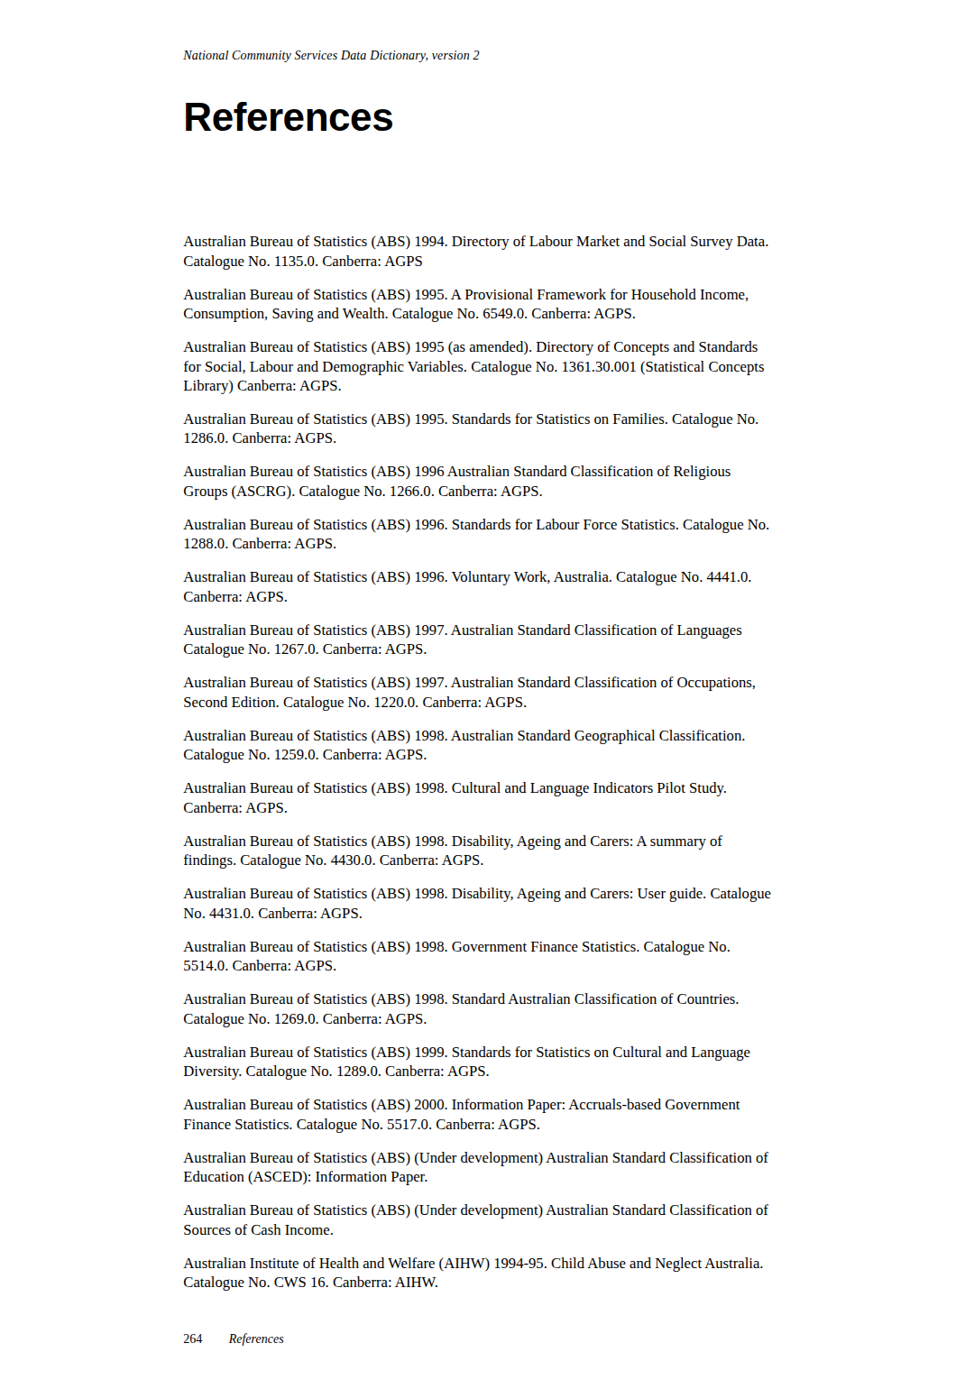National Community Services Data Dictionary, version 2
References
Australian Bureau of Statistics (ABS) 1994. Directory of Labour Market and Social Survey Data. Catalogue No. 1135.0. Canberra: AGPS
Australian Bureau of Statistics (ABS) 1995. A Provisional Framework for Household Income, Consumption, Saving and Wealth. Catalogue No. 6549.0. Canberra: AGPS.
Australian Bureau of Statistics (ABS) 1995 (as amended). Directory of Concepts and Standards for Social, Labour and Demographic Variables. Catalogue No. 1361.30.001 (Statistical Concepts Library) Canberra: AGPS.
Australian Bureau of Statistics (ABS) 1995. Standards for Statistics on Families. Catalogue No. 1286.0. Canberra: AGPS.
Australian Bureau of Statistics (ABS) 1996 Australian Standard Classification of Religious Groups (ASCRG). Catalogue No. 1266.0. Canberra: AGPS.
Australian Bureau of Statistics (ABS) 1996. Standards for Labour Force Statistics. Catalogue No. 1288.0. Canberra: AGPS.
Australian Bureau of Statistics (ABS) 1996. Voluntary Work, Australia. Catalogue No. 4441.0. Canberra: AGPS.
Australian Bureau of Statistics (ABS) 1997. Australian Standard Classification of Languages Catalogue No. 1267.0. Canberra: AGPS.
Australian Bureau of Statistics (ABS) 1997. Australian Standard Classification of Occupations, Second Edition. Catalogue No. 1220.0. Canberra: AGPS.
Australian Bureau of Statistics (ABS) 1998. Australian Standard Geographical Classification. Catalogue No. 1259.0. Canberra: AGPS.
Australian Bureau of Statistics (ABS) 1998. Cultural and Language Indicators Pilot Study. Canberra: AGPS.
Australian Bureau of Statistics (ABS) 1998. Disability, Ageing and Carers: A summary of findings. Catalogue No. 4430.0. Canberra: AGPS.
Australian Bureau of Statistics (ABS) 1998. Disability, Ageing and Carers: User guide. Catalogue No. 4431.0. Canberra: AGPS.
Australian Bureau of Statistics (ABS) 1998. Government Finance Statistics. Catalogue No. 5514.0. Canberra: AGPS.
Australian Bureau of Statistics (ABS) 1998. Standard Australian Classification of Countries. Catalogue No. 1269.0. Canberra: AGPS.
Australian Bureau of Statistics (ABS) 1999. Standards for Statistics on Cultural and Language Diversity. Catalogue No. 1289.0. Canberra: AGPS.
Australian Bureau of Statistics (ABS) 2000. Information Paper: Accruals-based Government Finance Statistics. Catalogue No. 5517.0. Canberra: AGPS.
Australian Bureau of Statistics (ABS) (Under development) Australian Standard Classification of Education (ASCED): Information Paper.
Australian Bureau of Statistics (ABS) (Under development) Australian Standard Classification of Sources of Cash Income.
Australian Institute of Health and Welfare (AIHW) 1994-95. Child Abuse and Neglect Australia. Catalogue No. CWS 16. Canberra: AIHW.
264 References